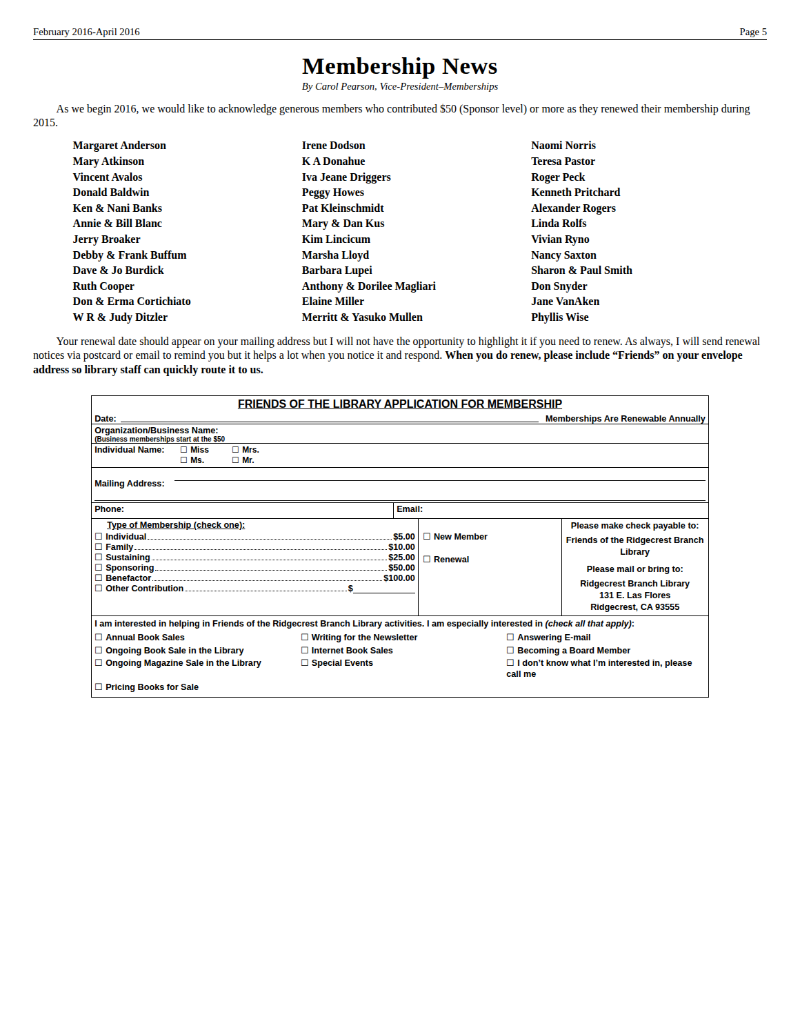February 2016-April 2016 Page 5
Membership News
By Carol Pearson, Vice-President–Memberships
As we begin 2016, we would like to acknowledge generous members who contributed $50 (Sponsor level) or more as they renewed their membership during 2015.
Margaret Anderson
Irene Dodson
Naomi Norris
Mary Atkinson
K A Donahue
Teresa Pastor
Vincent Avalos
Iva Jeane Driggers
Roger Peck
Donald Baldwin
Peggy Howes
Kenneth Pritchard
Ken & Nani Banks
Pat Kleinschmidt
Alexander Rogers
Annie & Bill Blanc
Mary & Dan Kus
Linda Rolfs
Jerry Broaker
Kim Lincicum
Vivian Ryno
Debby & Frank Buffum
Marsha Lloyd
Nancy Saxton
Dave & Jo Burdick
Barbara Lupei
Sharon & Paul Smith
Ruth Cooper
Anthony & Dorilee Magliari
Don Snyder
Don & Erma Cortichiato
Elaine Miller
Jane VanAken
W R & Judy Ditzler
Merritt & Yasuko Mullen
Phyllis Wise
Your renewal date should appear on your mailing address but I will not have the opportunity to highlight it if you need to renew. As always, I will send renewal notices via postcard or email to remind you but it helps a lot when you notice it and respond. When you do renew, please include “Friends” on your envelope address so library staff can quickly route it to us.
FRIENDS OF THE LIBRARY APPLICATION FOR MEMBERSHIP
Date: Memberships Are Renewable Annually
Organization/Business Name:
(Business memberships start at the $50
Individual Name:
Miss Mrs. Ms. Mr.
Mailing Address:
Phone:
Email:
Type of Membership (check one):
Individual $5.00
Family $10.00
Sustaining $25.00
Sponsoring $50.00
Benefactor $100.00
Other Contribution $
New Member
Renewal
Please make check payable to:
Friends of the Ridgecrest Branch Library
Please mail or bring to:
Ridgecrest Branch Library
131 E. Las Flores
Ridgecrest, CA 93555
I am interested in helping in Friends of the Ridgecrest Branch Library activities. I am especially interested in (check all that apply):
Annual Book Sales Writing for the Newsletter Answering E-mail Ongoing Book Sale in the Library Internet Book Sales Becoming a Board Member Ongoing Magazine Sale in the Library Special Events I don’t know what I’m interested in, please call me Pricing Books for Sale